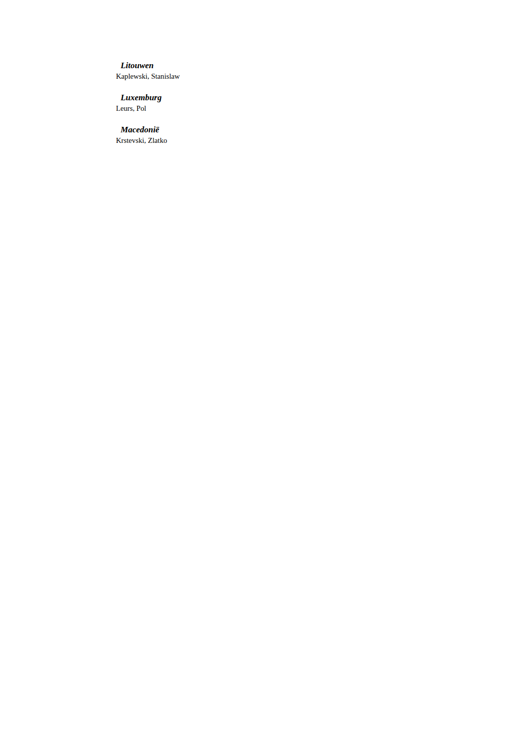Litouwen
Kaplewski, Stanislaw
Luxemburg
Leurs, Pol
Macedonië
Krstevski, Zlatko